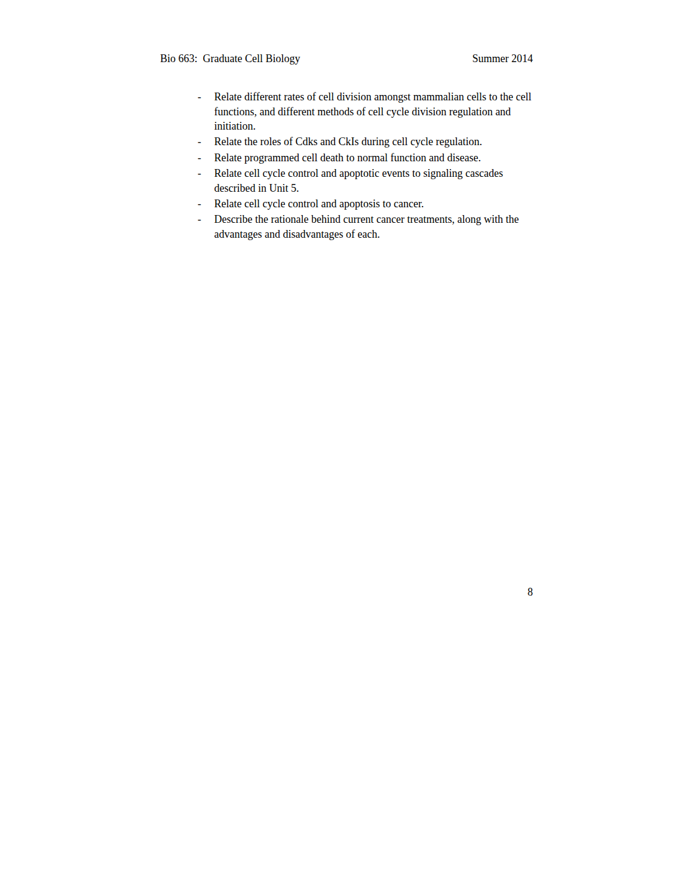Bio 663: Graduate Cell Biology Summer 2014
Relate different rates of cell division amongst mammalian cells to the cell functions, and different methods of cell cycle division regulation and initiation.
Relate the roles of Cdks and CkIs during cell cycle regulation.
Relate programmed cell death to normal function and disease.
Relate cell cycle control and apoptotic events to signaling cascades described in Unit 5.
Relate cell cycle control and apoptosis to cancer.
Describe the rationale behind current cancer treatments, along with the advantages and disadvantages of each.
8